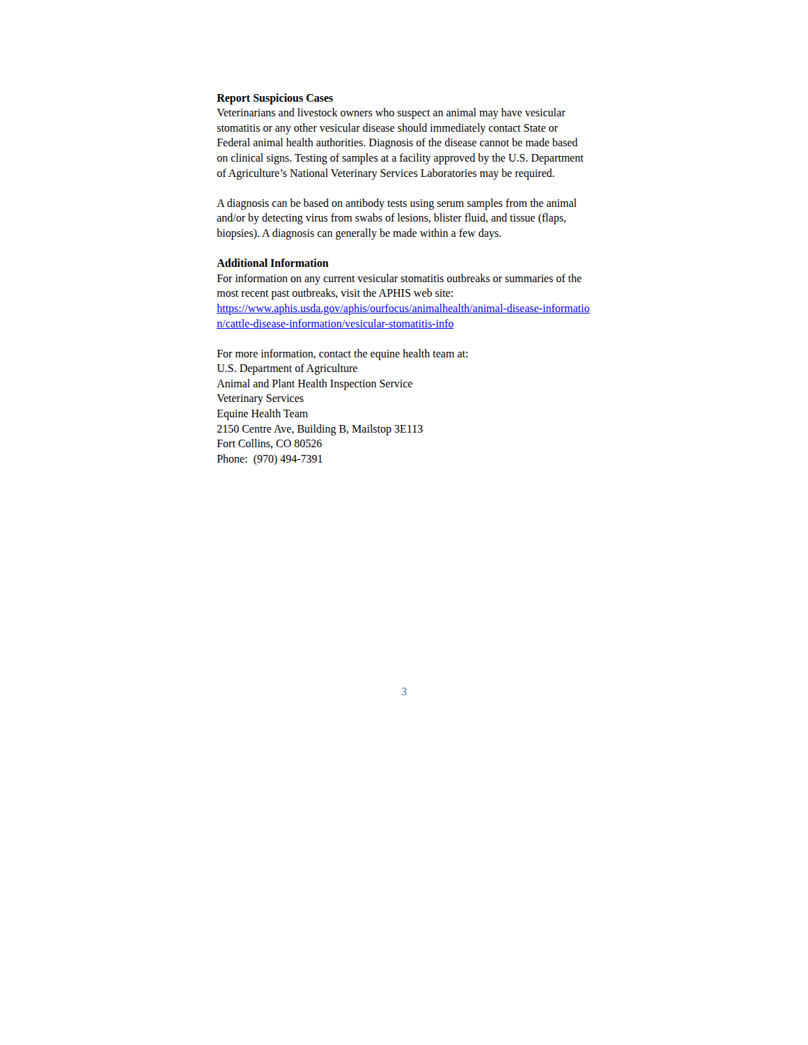Report Suspicious Cases
Veterinarians and livestock owners who suspect an animal may have vesicular stomatitis or any other vesicular disease should immediately contact State or Federal animal health authorities. Diagnosis of the disease cannot be made based on clinical signs. Testing of samples at a facility approved by the U.S. Department of Agriculture’s National Veterinary Services Laboratories may be required.
A diagnosis can be based on antibody tests using serum samples from the animal and/or by detecting virus from swabs of lesions, blister fluid, and tissue (flaps, biopsies). A diagnosis can generally be made within a few days.
Additional Information
For information on any current vesicular stomatitis outbreaks or summaries of the most recent past outbreaks, visit the APHIS web site:
https://www.aphis.usda.gov/aphis/ourfocus/animalhealth/animal-disease-information/cattle-disease-information/vesicular-stomatitis-info
For more information, contact the equine health team at:
U.S. Department of Agriculture
Animal and Plant Health Inspection Service
Veterinary Services
Equine Health Team
2150 Centre Ave, Building B, Mailstop 3E113
Fort Collins, CO 80526
Phone: (970) 494-7391
3